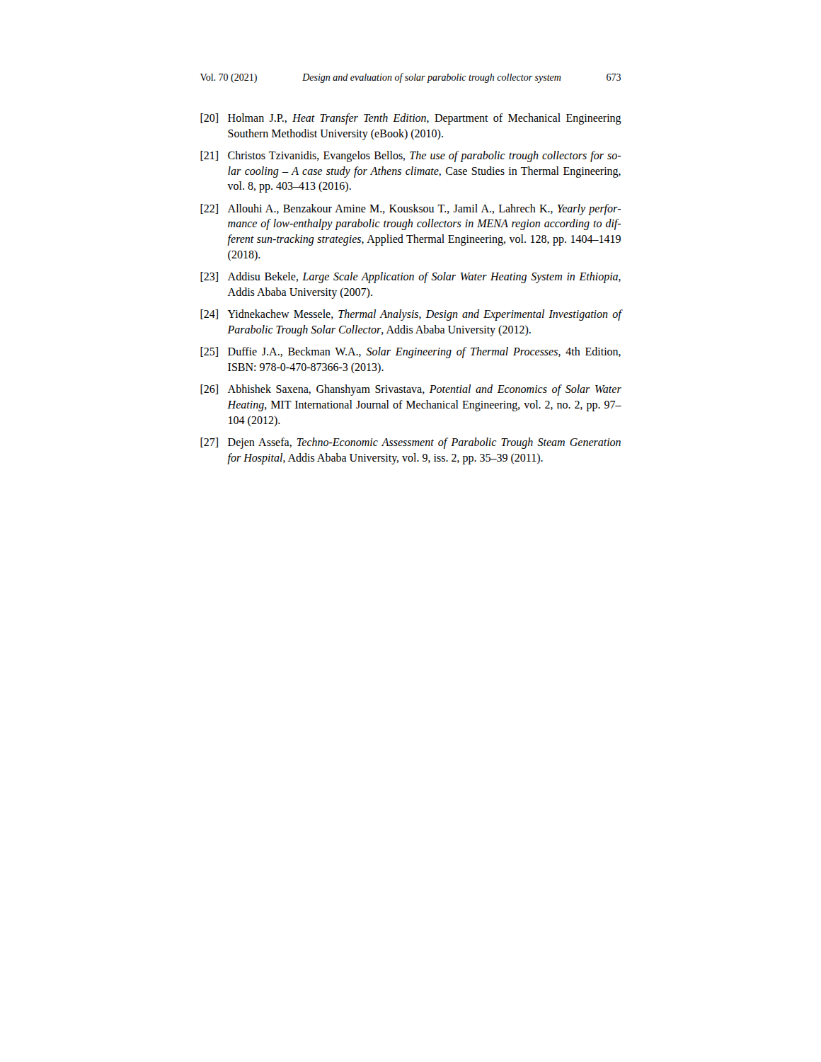Vol. 70 (2021) Design and evaluation of solar parabolic trough collector system 673
[20] Holman J.P., Heat Transfer Tenth Edition, Department of Mechanical Engineering Southern Methodist University (eBook) (2010).
[21] Christos Tzivanidis, Evangelos Bellos, The use of parabolic trough collectors for solar cooling – A case study for Athens climate, Case Studies in Thermal Engineering, vol. 8, pp. 403–413 (2016).
[22] Allouhi A., Benzakour Amine M., Kousksou T., Jamil A., Lahrech K., Yearly performance of low-enthalpy parabolic trough collectors in MENA region according to different sun-tracking strategies, Applied Thermal Engineering, vol. 128, pp. 1404–1419 (2018).
[23] Addisu Bekele, Large Scale Application of Solar Water Heating System in Ethiopia, Addis Ababa University (2007).
[24] Yidnekachew Messele, Thermal Analysis, Design and Experimental Investigation of Parabolic Trough Solar Collector, Addis Ababa University (2012).
[25] Duffie J.A., Beckman W.A., Solar Engineering of Thermal Processes, 4th Edition, ISBN: 978-0-470-87366-3 (2013).
[26] Abhishek Saxena, Ghanshyam Srivastava, Potential and Economics of Solar Water Heating, MIT International Journal of Mechanical Engineering, vol. 2, no. 2, pp. 97–104 (2012).
[27] Dejen Assefa, Techno-Economic Assessment of Parabolic Trough Steam Generation for Hospital, Addis Ababa University, vol. 9, iss. 2, pp. 35–39 (2011).